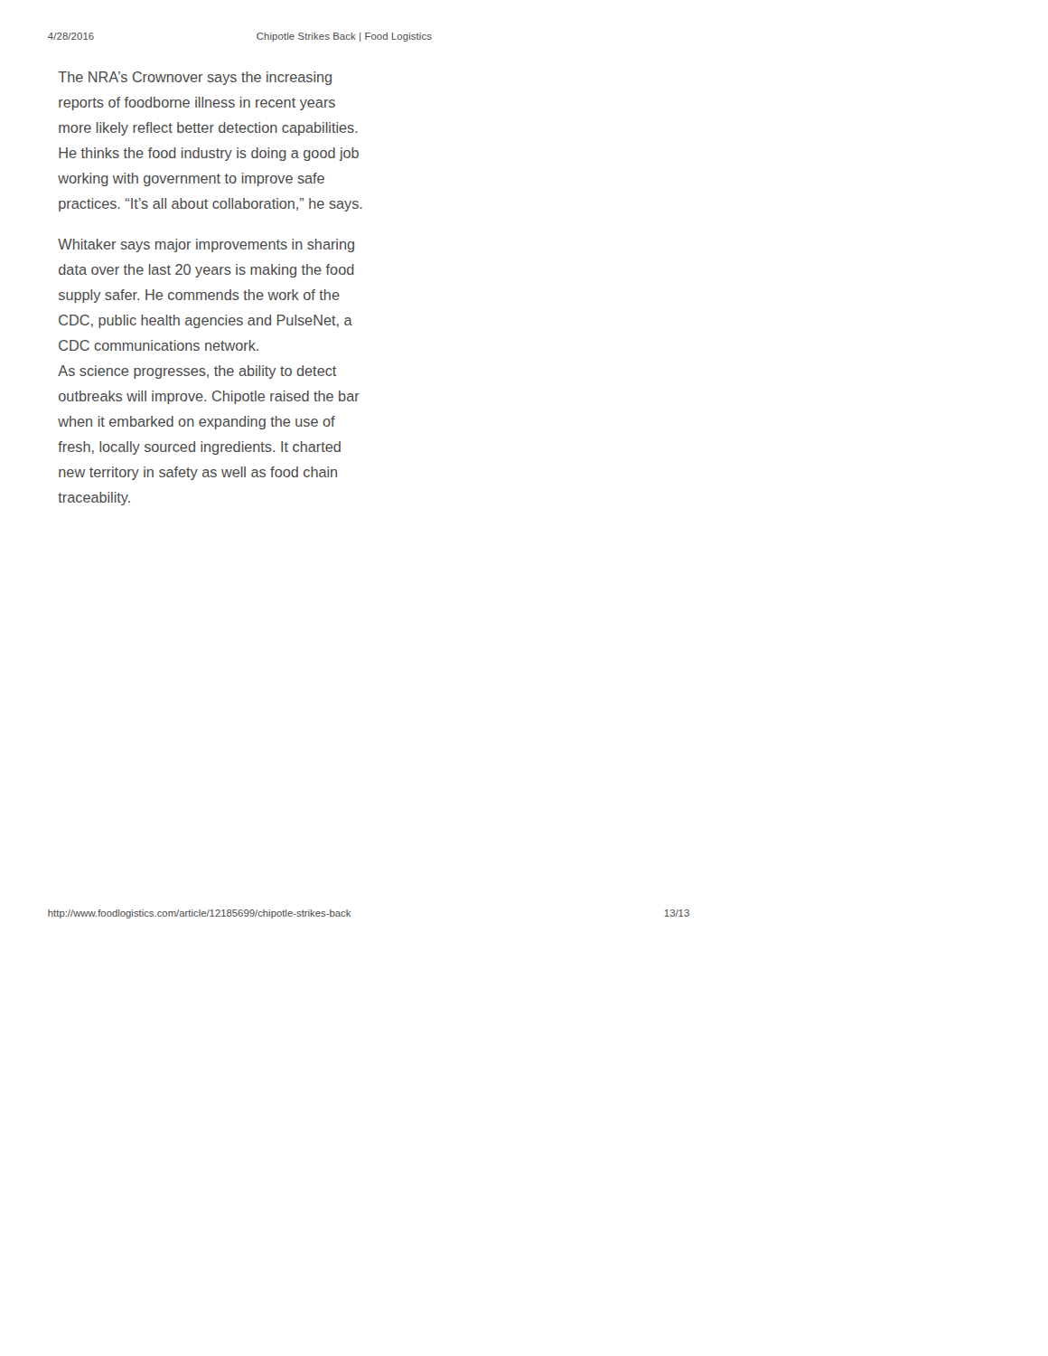4/28/2016 Chipotle Strikes Back | Food Logistics
The NRA’s Crownover says the increasing reports of foodborne illness in recent years more likely reflect better detection capabilities. He thinks the food industry is doing a good job working with government to improve safe practices. “It’s all about collaboration,” he says.
Whitaker says major improvements in sharing data over the last 20 years is making the food supply safer. He commends the work of the CDC, public health agencies and PulseNet, a CDC communications network.
As science progresses, the ability to detect outbreaks will improve. Chipotle raised the bar when it embarked on expanding the use of fresh, locally sourced ingredients. It charted new territory in safety as well as food chain traceability.
http://www.foodlogistics.com/article/12185699/chipotle-strikes-back 13/13